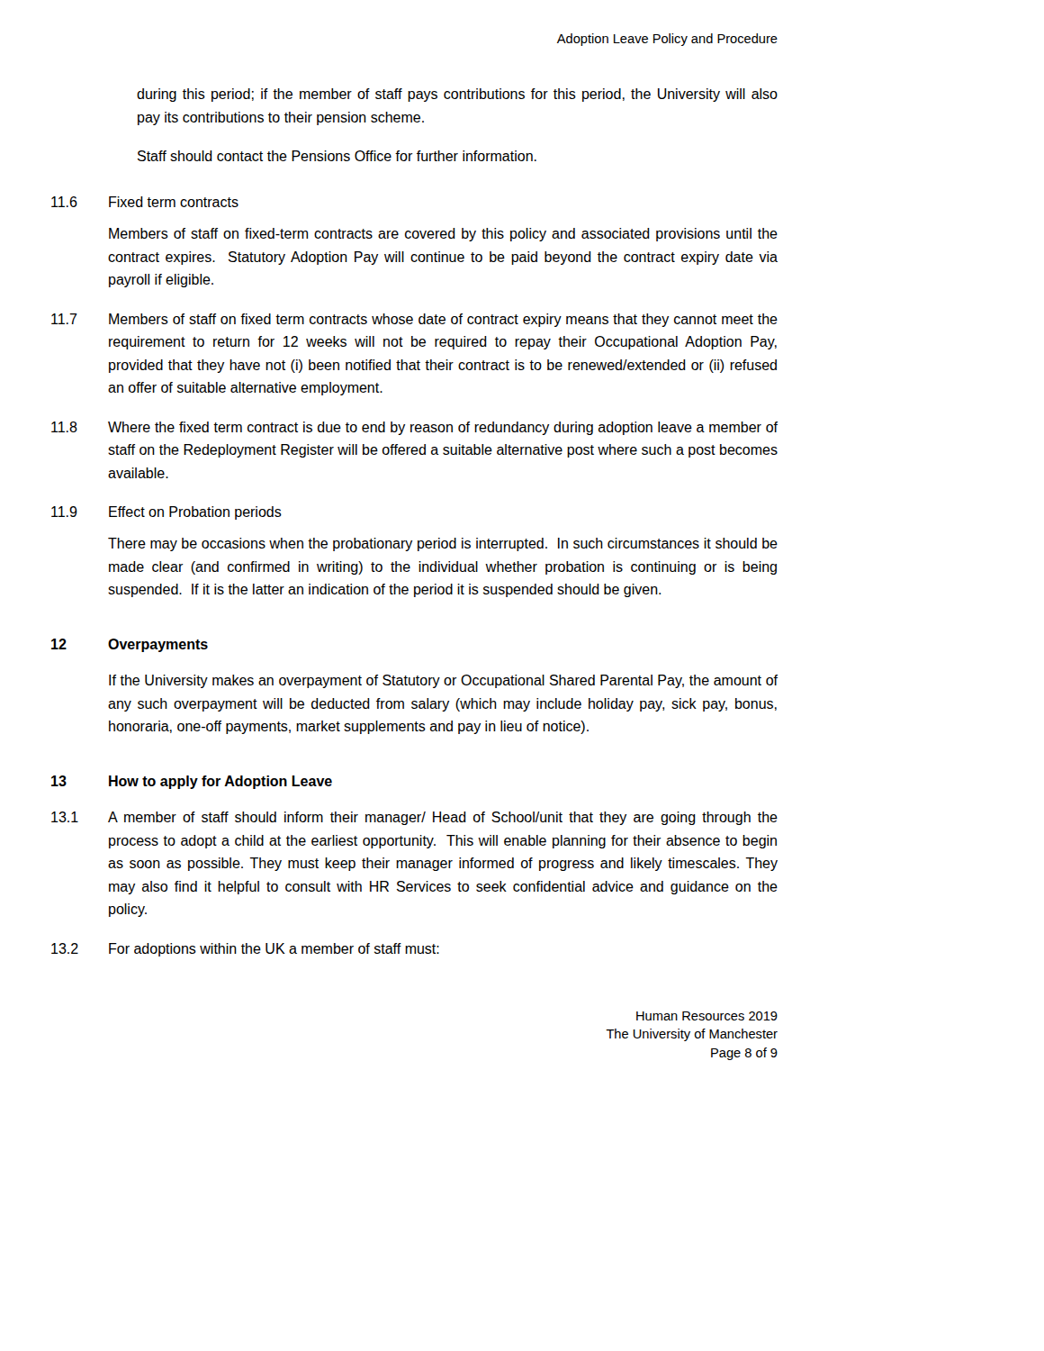Adoption Leave Policy and Procedure
during this period; if the member of staff pays contributions for this period, the University will also pay its contributions to their pension scheme.
Staff should contact the Pensions Office for further information.
11.6
Fixed term contracts
Members of staff on fixed-term contracts are covered by this policy and associated provisions until the contract expires. Statutory Adoption Pay will continue to be paid beyond the contract expiry date via payroll if eligible.
11.7
Members of staff on fixed term contracts whose date of contract expiry means that they cannot meet the requirement to return for 12 weeks will not be required to repay their Occupational Adoption Pay, provided that they have not (i) been notified that their contract is to be renewed/extended or (ii) refused an offer of suitable alternative employment.
11.8
Where the fixed term contract is due to end by reason of redundancy during adoption leave a member of staff on the Redeployment Register will be offered a suitable alternative post where such a post becomes available.
11.9
Effect on Probation periods
There may be occasions when the probationary period is interrupted. In such circumstances it should be made clear (and confirmed in writing) to the individual whether probation is continuing or is being suspended. If it is the latter an indication of the period it is suspended should be given.
12
Overpayments
If the University makes an overpayment of Statutory or Occupational Shared Parental Pay, the amount of any such overpayment will be deducted from salary (which may include holiday pay, sick pay, bonus, honoraria, one-off payments, market supplements and pay in lieu of notice).
13
How to apply for Adoption Leave
13.1
A member of staff should inform their manager/ Head of School/unit that they are going through the process to adopt a child at the earliest opportunity. This will enable planning for their absence to begin as soon as possible. They must keep their manager informed of progress and likely timescales. They may also find it helpful to consult with HR Services to seek confidential advice and guidance on the policy.
13.2
For adoptions within the UK a member of staff must:
Human Resources 2019
The University of Manchester
Page 8 of 9